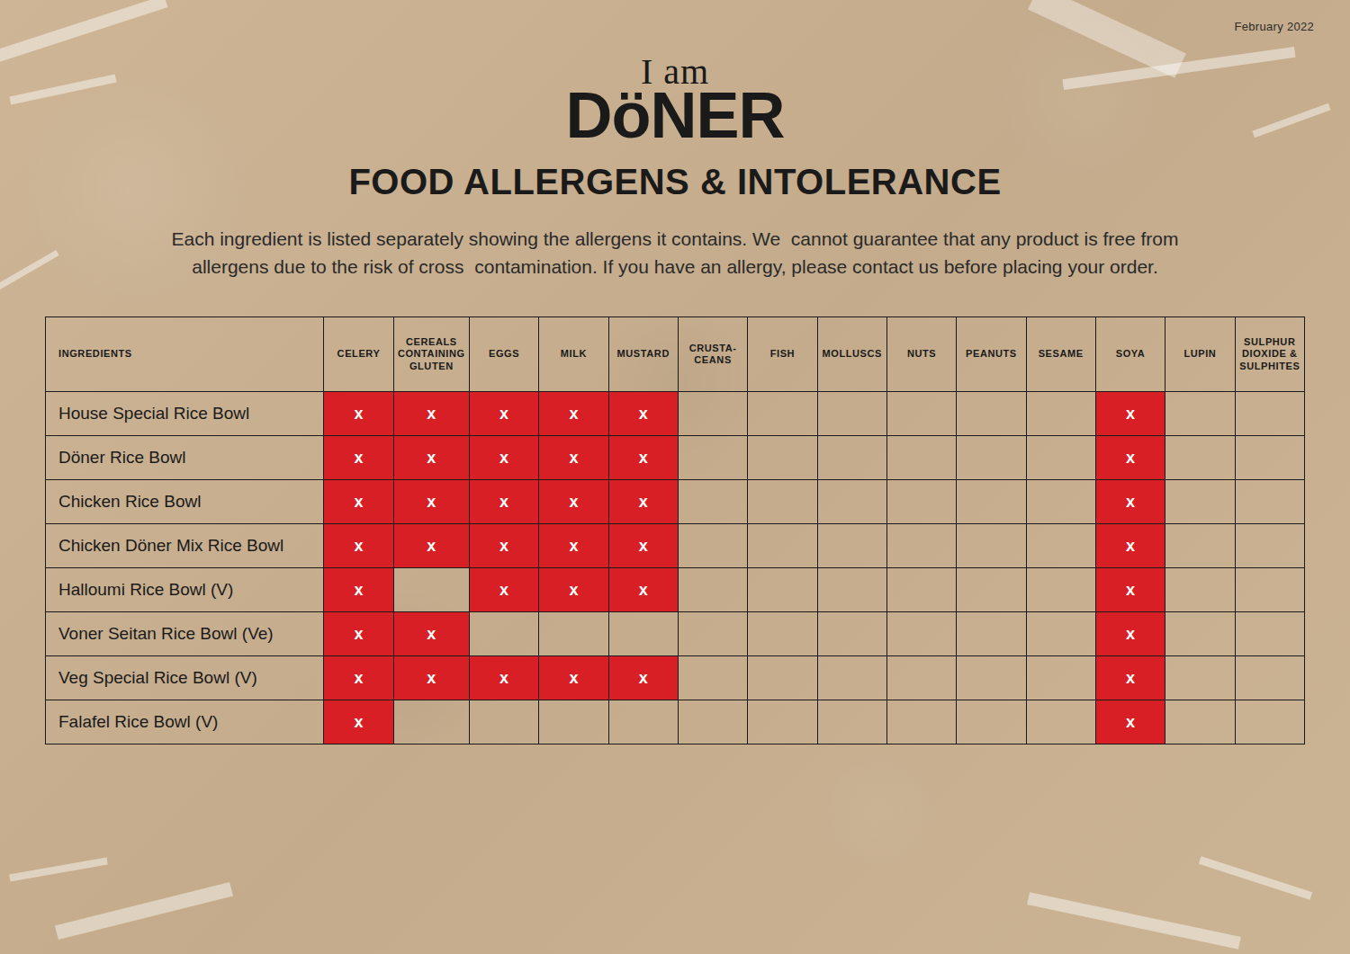February 2022
I am
DöNER
FOOD ALLERGENS & INTOLERANCE
Each ingredient is listed separately showing the allergens it contains. We cannot guarantee that any product is free from allergens due to the risk of cross contamination. If you have an allergy, please contact us before placing your order.
| INGREDIENTS | CELERY | CEREALS CONTAINING GLUTEN | EGGS | MILK | MUSTARD | CRUSTA- CEANS | FISH | MOLLUSCS | NUTS | PEANUTS | SESAME | SOYA | LUPIN | SULPHUR DIOXIDE & SULPHITES |
| --- | --- | --- | --- | --- | --- | --- | --- | --- | --- | --- | --- | --- | --- | --- |
| House Special Rice Bowl | x | x | x | x | x | | | | | | | x | | |
| Döner Rice Bowl | x | x | x | x | x | | | | | | | x | | |
| Chicken Rice Bowl | x | x | x | x | x | | | | | | | x | | |
| Chicken Döner Mix Rice Bowl | x | x | x | x | x | | | | | | | x | | |
| Halloumi Rice Bowl (V) | x | | x | x | x | | | | | | | x | | |
| Voner Seitan Rice Bowl (Ve) | x | x | | | | | | | | | | x | | |
| Veg Special Rice Bowl (V) | x | x | x | x | x | | | | | | | x | | |
| Falafel Rice Bowl (V) | x | | | | | | | | | | | x | | |